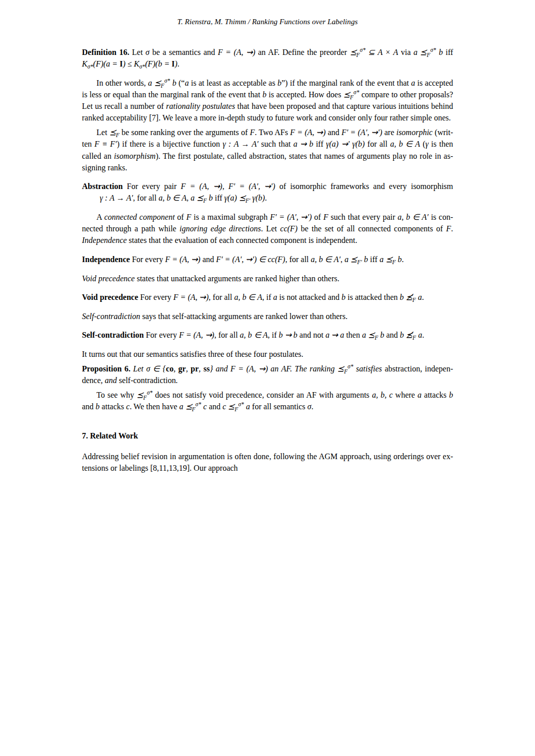T. Rienstra, M. Thimm / Ranking Functions over Labelings
Definition 16. Let σ be a semantics and F = (A, ⇝) an AF. Define the preorder ⪯Fσ* ⊆ A × A via a ⪯Fσ* b iff Kσ*(F)(a = I) ≤ Kσ*(F)(b = I).
In other words, a ⪯Fσ* b (“a is at least as acceptable as b”) if the marginal rank of the event that a is accepted is less or equal than the marginal rank of the event that b is accepted. How does ⪯Fσ* compare to other proposals? Let us recall a number of rationality postulates that have been proposed and that capture various intuitions behind ranked acceptability [7]. We leave a more in-depth study to future work and consider only four rather simple ones.
Let ⪯F be some ranking over the arguments of F. Two AFs F = (A, ⇝) and F′ = (A′, ⇝′) are isomorphic (written F ≡ F′) if there is a bijective function γ : A → A′ such that a ⇝ b iff γ(a) ⇝′ γ(b) for all a, b ∈ A (γ is then called an isomorphism). The first postulate, called abstraction, states that names of arguments play no role in assigning ranks.
Abstraction For every pair F = (A, ⇝), F′ = (A′, ⇝′) of isomorphic frameworks and every isomorphism γ : A → A′, for all a, b ∈ A, a ⪯F b iff γ(a) ⪯F′ γ(b).
A connected component of F is a maximal subgraph F′ = (A′, ⇝′) of F such that every pair a, b ∈ A′ is connected through a path while ignoring edge directions. Let cc(F) be the set of all connected components of F. Independence states that the evaluation of each connected component is independent.
Independence For every F = (A, ⇝) and F′ = (A′, ⇝′) ∈ cc(F), for all a, b ∈ A′, a ⪯F′ b iff a ⪯F b.
Void precedence states that unattacked arguments are ranked higher than others.
Void precedence For every F = (A, ⇝), for all a, b ∈ A, if a is not attacked and b is attacked then b ⪯̸F a.
Self-contradiction says that self-attacking arguments are ranked lower than others.
Self-contradiction For every F = (A, ⇝), for all a, b ∈ A, if b ⇝ b and not a ⇝ a then a ⪯F b and b ⪯̸F a.
It turns out that our semantics satisfies three of these four postulates.
Proposition 6. Let σ ∈ {co, gr, pr, ss} and F = (A, ⇝) an AF. The ranking ⪯Fσ* satisfies abstraction, independence, and self-contradiction.
To see why ⪯Fσ* does not satisfy void precedence, consider an AF with arguments a, b, c where a attacks b and b attacks c. We then have a ⪯Fσ* c and c ⪯Fσ* a for all semantics σ.
7. Related Work
Addressing belief revision in argumentation is often done, following the AGM approach, using orderings over extensions or labelings [8,11,13,19]. Our approach